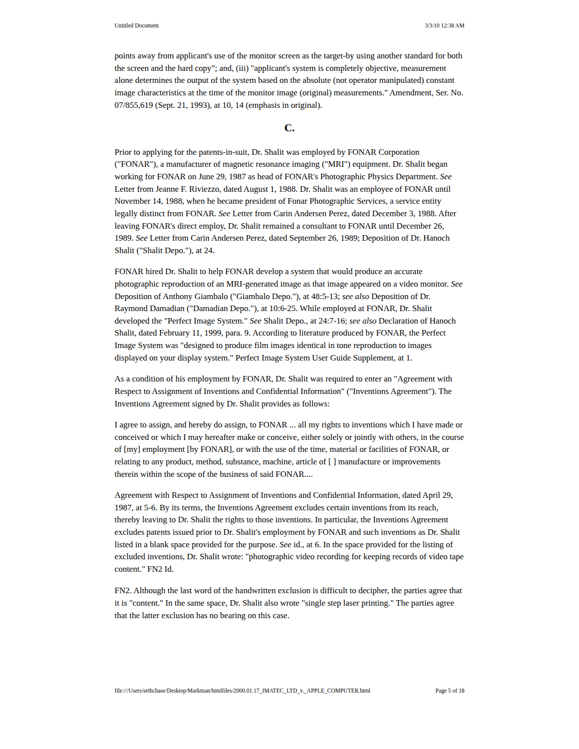Untitled Document
3/3/10 12:38 AM
points away from applicant's use of the monitor screen as the target-by using another standard for both the screen and the hard copy"; and, (iii) "applicant's system is completely objective, measurement alone determines the output of the system based on the absolute (not operator manipulated) constant image characteristics at the time of the monitor image (original) measurements." Amendment, Ser. No. 07/855,619 (Sept. 21, 1993), at 10, 14 (emphasis in original).
C.
Prior to applying for the patents-in-suit, Dr. Shalit was employed by FONAR Corporation ("FONAR"), a manufacturer of magnetic resonance imaging ("MRI") equipment. Dr. Shalit began working for FONAR on June 29, 1987 as head of FONAR's Photographic Physics Department. See Letter from Jeanne F. Riviezzo, dated August 1, 1988. Dr. Shalit was an employee of FONAR until November 14, 1988, when he became president of Fonar Photographic Services, a service entity legally distinct from FONAR. See Letter from Carin Andersen Perez, dated December 3, 1988. After leaving FONAR's direct employ, Dr. Shalit remained a consultant to FONAR until December 26, 1989. See Letter from Carin Andersen Perez, dated September 26, 1989; Deposition of Dr. Hanoch Shalit ("Shalit Depo."), at 24.
FONAR hired Dr. Shalit to help FONAR develop a system that would produce an accurate photographic reproduction of an MRI-generated image as that image appeared on a video monitor. See Deposition of Anthony Giambalo ("Giambalo Depo."), at 48:5-13; see also Deposition of Dr. Raymond Damadian ("Damadian Depo."), at 10:6-25. While employed at FONAR, Dr. Shalit developed the "Perfect Image System." See Shalit Depo., at 24:7-16; see also Declaration of Hanoch Shalit, dated February 11, 1999, para. 9. According to literature produced by FONAR, the Perfect Image System was "designed to produce film images identical in tone reproduction to images displayed on your display system." Perfect Image System User Guide Supplement, at 1.
As a condition of his employment by FONAR, Dr. Shalit was required to enter an "Agreement with Respect to Assignment of Inventions and Confidential Information" ("Inventions Agreement"). The Inventions Agreement signed by Dr. Shalit provides as follows:
I agree to assign, and hereby do assign, to FONAR ... all my rights to inventions which I have made or conceived or which I may hereafter make or conceive, either solely or jointly with others, in the course of [my] employment [by FONAR], or with the use of the time, material or facilities of FONAR, or relating to any product, method, substance, machine, article of [ ] manufacture or improvements therein within the scope of the business of said FONAR....
Agreement with Respect to Assignment of Inventions and Confidential Information, dated April 29, 1987, at 5-6. By its terms, the Inventions Agreement excludes certain inventions from its reach, thereby leaving to Dr. Shalit the rights to those inventions. In particular, the Inventions Agreement excludes patents issued prior to Dr. Shalit's employment by FONAR and such inventions as Dr. Shalit listed in a blank space provided for the purpose. See id., at 6. In the space provided for the listing of excluded inventions, Dr. Shalit wrote: "photographic video recording for keeping records of video tape content." FN2 Id.
FN2. Although the last word of the handwritten exclusion is difficult to decipher, the parties agree that it is "content." In the same space, Dr. Shalit also wrote "single step laser printing." The parties agree that the latter exclusion has no bearing on this case.
file:///Users/sethchase/Desktop/Markman/htmlfiles/2000.01.17_IMATEC_LTD_v._APPLE_COMPUTER.html
Page 5 of 18